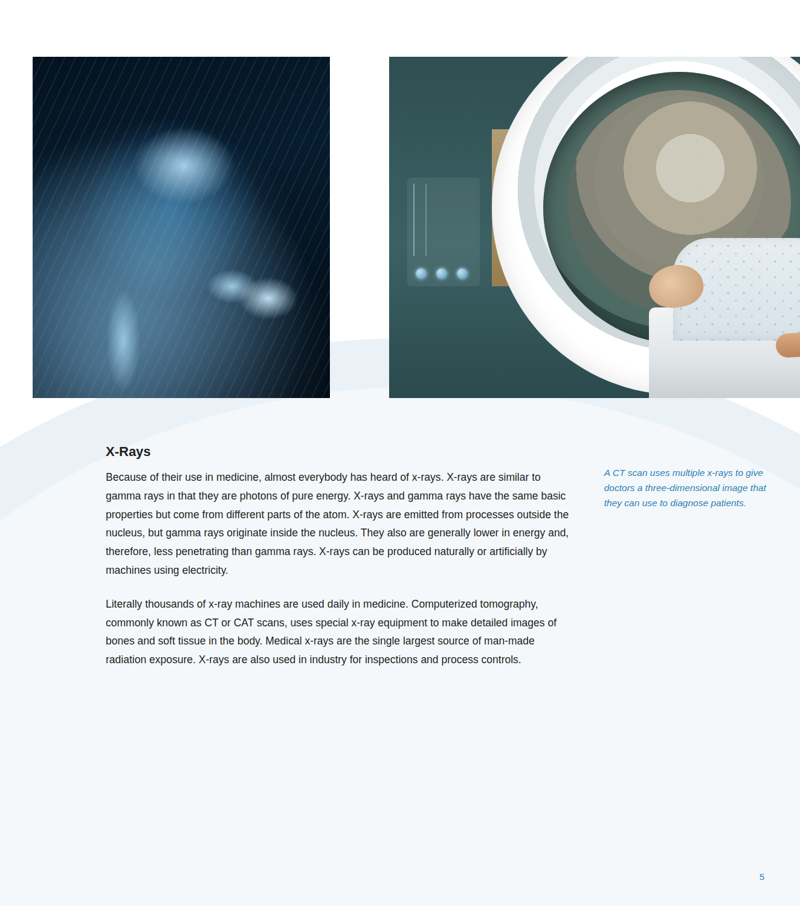X-Rays
Because of their use in medicine, almost everybody has heard of x-rays. X-rays are similar to gamma rays in that they are photons of pure energy. X-rays and gamma rays have the same basic properties but come from different parts of the atom. X-rays are emitted from processes outside the nucleus, but gamma rays originate inside the nucleus. They also are generally lower in energy and, therefore, less penetrating than gamma rays. X-rays can be produced naturally or artificially by machines using electricity.
Literally thousands of x-ray machines are used daily in medicine. Computerized tomography, commonly known as CT or CAT scans, uses special x-ray equipment to make detailed images of bones and soft tissue in the body. Medical x-rays are the single largest source of man-made radiation exposure. X-rays are also used in industry for inspections and process controls.
A CT scan uses multiple x-rays to give doctors a three-dimensional image that they can use to diagnose patients.
5